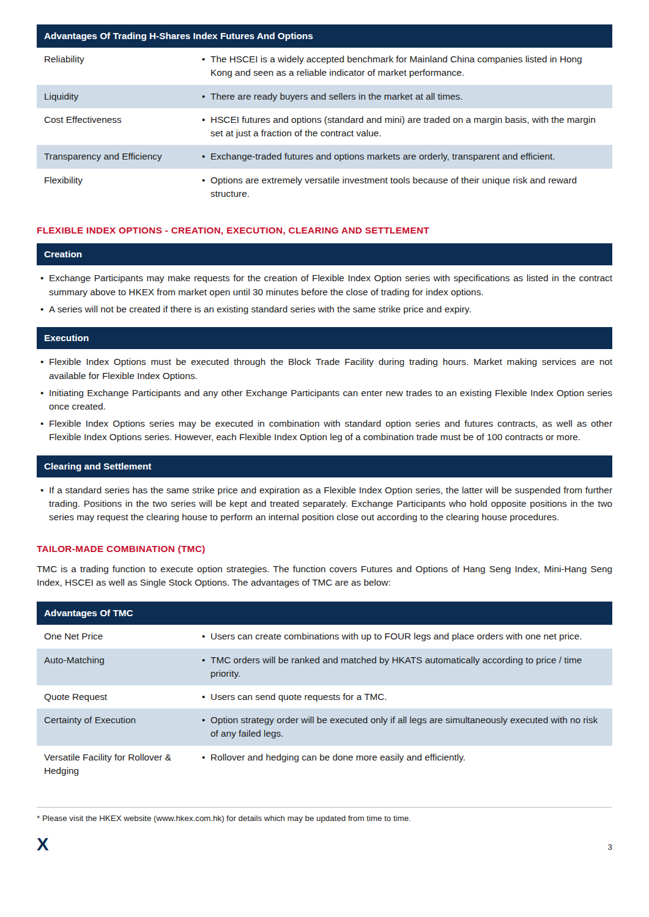| Advantages Of Trading H-Shares Index Futures And Options |
| --- |
| Reliability | The HSCEI is a widely accepted benchmark for Mainland China companies listed in Hong Kong and seen as a reliable indicator of market performance. |
| Liquidity | There are ready buyers and sellers in the market at all times. |
| Cost Effectiveness | HSCEI futures and options (standard and mini) are traded on a margin basis, with the margin set at just a fraction of the contract value. |
| Transparency and Efficiency | Exchange-traded futures and options markets are orderly, transparent and efficient. |
| Flexibility | Options are extremely versatile investment tools because of their unique risk and reward structure. |
FLEXIBLE INDEX OPTIONS - CREATION, EXECUTION, CLEARING AND SETTLEMENT
Creation
Exchange Participants may make requests for the creation of Flexible Index Option series with specifications as listed in the contract summary above to HKEX from market open until 30 minutes before the close of trading for index options.
A series will not be created if there is an existing standard series with the same strike price and expiry.
Execution
Flexible Index Options must be executed through the Block Trade Facility during trading hours. Market making services are not available for Flexible Index Options.
Initiating Exchange Participants and any other Exchange Participants can enter new trades to an existing Flexible Index Option series once created.
Flexible Index Options series may be executed in combination with standard option series and futures contracts, as well as other Flexible Index Options series. However, each Flexible Index Option leg of a combination trade must be of 100 contracts or more.
Clearing and Settlement
If a standard series has the same strike price and expiration as a Flexible Index Option series, the latter will be suspended from further trading. Positions in the two series will be kept and treated separately. Exchange Participants who hold opposite positions in the two series may request the clearing house to perform an internal position close out according to the clearing house procedures.
TAILOR-MADE COMBINATION (TMC)
TMC is a trading function to execute option strategies. The function covers Futures and Options of Hang Seng Index, Mini-Hang Seng Index, HSCEI as well as Single Stock Options. The advantages of TMC are as below:
| Advantages Of TMC |
| --- |
| One Net Price | Users can create combinations with up to FOUR legs and place orders with one net price. |
| Auto-Matching | TMC orders will be ranked and matched by HKATS automatically according to price / time priority. |
| Quote Request | Users can send quote requests for a TMC. |
| Certainty of Execution | Option strategy order will be executed only if all legs are simultaneously executed with no risk of any failed legs. |
| Versatile Facility for Rollover & Hedging | Rollover and hedging can be done more easily and efficiently. |
* Please visit the HKEX website (www.hkex.com.hk) for details which may be updated from time to time.
X 3